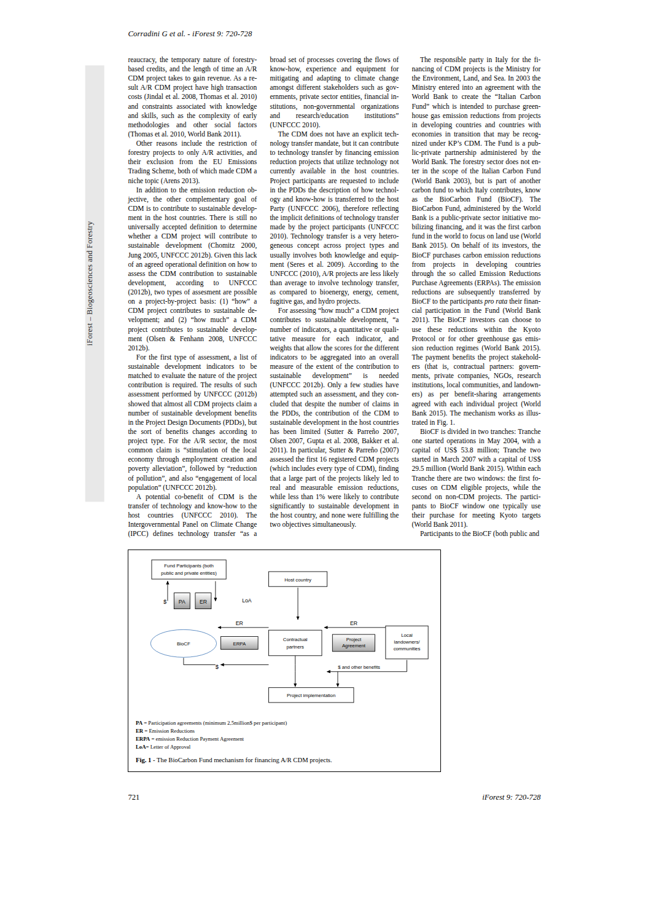iForest – Biogeosciences and Forestry
Corradini G et al. - iForest 9: 720-728
reaucracy, the temporary nature of forestry-based credits, and the length of time an A/R CDM project takes to gain revenue. As a result A/R CDM project have high transaction costs (Jindal et al. 2008, Thomas et al. 2010) and constraints associated with knowledge and skills, such as the complexity of early methodologies and other social factors (Thomas et al. 2010, World Bank 2011).
Other reasons include the restriction of forestry projects to only A/R activities, and their exclusion from the EU Emissions Trading Scheme, both of which made CDM a niche topic (Arens 2013).
In addition to the emission reduction objective, the other complementary goal of CDM is to contribute to sustainable development in the host countries. There is still no universally accepted definition to determine whether a CDM project will contribute to sustainable development (Chomitz 2000, Jung 2005, UNFCCC 2012b). Given this lack of an agreed operational definition on how to assess the CDM contribution to sustainable development, according to UNFCCC (2012b), two types of assesment are possible on a project-by-project basis: (1) “how” a CDM project contributes to sustainable development; and (2) “how much” a CDM project contributes to sustainable development (Olsen & Fenhann 2008, UNFCCC 2012b).
For the first type of assessment, a list of sustainable development indicators to be matched to evaluate the nature of the project contribution is required. The results of such assessment performed by UNFCCC (2012b) showed that almost all CDM projects claim a number of sustainable development benefits in the Project Design Documents (PDDs), but the sort of benefits changes according to project type. For the A/R sector, the most common claim is “stimulation of the local economy through employment creation and poverty alleviation”, followed by “reduction of pollution”, and also “engagement of local population” (UNFCCC 2012b).
A potential co-benefit of CDM is the transfer of technology and know-how to the host countries (UNFCCC 2010). The Intergovernmental Panel on Climate Change (IPCC) defines technology transfer “as a broad set of processes covering the flows of know-how, experience and equipment for mitigating and adapting to climate change amongst different stakeholders such as governments, private sector entities, financial institutions, non-governmental organizations and research/education institutions” (UNFCCC 2010).
The CDM does not have an explicit technology transfer mandate, but it can contribute to technology transfer by financing emission reduction projects that utilize technology not currently available in the host countries. Project participants are requested to include in the PDDs the description of how technology and know-how is transferred to the host Party (UNFCCC 2006), therefore reflecting the implicit definitions of technology transfer made by the project participants (UNFCCC 2010). Technology transfer is a very heterogeneous concept across project types and usually involves both knowledge and equipment (Seres et al. 2009). According to the UNFCCC (2010), A/R projects are less likely than average to involve technology transfer, as compared to bioenergy, energy, cement, fugitive gas, and hydro projects.
For assessing “how much” a CDM project contributes to sustainable development, “a number of indicators, a quantitative or qualitative measure for each indicator, and weights that allow the scores for the different indicators to be aggregated into an overall measure of the extent of the contribution to sustainable development” is needed (UNFCCC 2012b). Only a few studies have attempted such an assessment, and they concluded that despite the number of claims in the PDDs, the contribution of the CDM to sustainable development in the host countries has been limited (Sutter & Parreño 2007, Olsen 2007, Gupta et al. 2008, Bakker et al. 2011). In particular, Sutter & Parreño (2007) assessed the first 16 registered CDM projects (which includes every type of CDM), finding that a large part of the projects likely led to real and measurable emission reductions, while less than 1% were likely to contribute significantly to sustainable development in the host country, and none were fulfilling the two objectives simultaneously.
The responsible party in Italy for the financing of CDM projects is the Ministry for the Environment, Land, and Sea. In 2003 the Ministry entered into an agreement with the World Bank to create the “Italian Carbon Fund” which is intended to purchase greenhouse gas emission reductions from projects in developing countries and countries with economies in transition that may be recognized under KP’s CDM. The Fund is a public-private partnership administered by the World Bank. The forestry sector does not enter in the scope of the Italian Carbon Fund (World Bank 2003), but is part of another carbon fund to which Italy contributes, know as the BioCarbon Fund (BioCF). The BioCarbon Fund, administered by the World Bank is a public-private sector initiative mobilizing financing, and it was the first carbon fund in the world to focus on land use (World Bank 2015). On behalf of its investors, the BioCF purchases carbon emission reductions from projects in developing countries through the so called Emission Reductions Purchase Agreements (ERPAs). The emission reductions are subsequently transferred by BioCF to the participants pro rata their financial participation in the Fund (World Bank 2011). The BioCF investors can choose to use these reductions within the Kyoto Protocol or for other greenhouse gas emission reduction regimes (World Bank 2015). The payment benefits the project stakeholders (that is, contractual partners: governments, private companies, NGOs, research institutions, local communities, and landowners) as per benefit-sharing arrangements agreed with each individual project (World Bank 2015). The mechanism works as illustrated in Fig. 1.
BioCF is divided in two tranches: Tranche one started operations in May 2004, with a capital of US$ 53.8 million; Tranche two started in March 2007 with a capital of US$ 29.5 million (World Bank 2015). Within each Tranche there are two windows: the first focuses on CDM eligible projects, while the second on non-CDM projects. The participants to BioCF window one typically use their purchase for meeting Kyoto targets (World Bank 2011).
Participants to the BioCF (both public and
Fund Participants (both public and private entities) Host country PA ER $ LoA BioCF ERPA Contractual partners Project Agreement Local landowners/ communities ER ER $ $ and other benefits Project implementation
PA = Participation agreements (minimum 2,5million$ per participant)
ER = Emission Reductions
ERPA = emission Reduction Payment Agreement
LoA= Letter of Approval
Fig. 1 - The BioCarbon Fund mechanism for financing A/R CDM projects.
721
iForest 9: 720-728